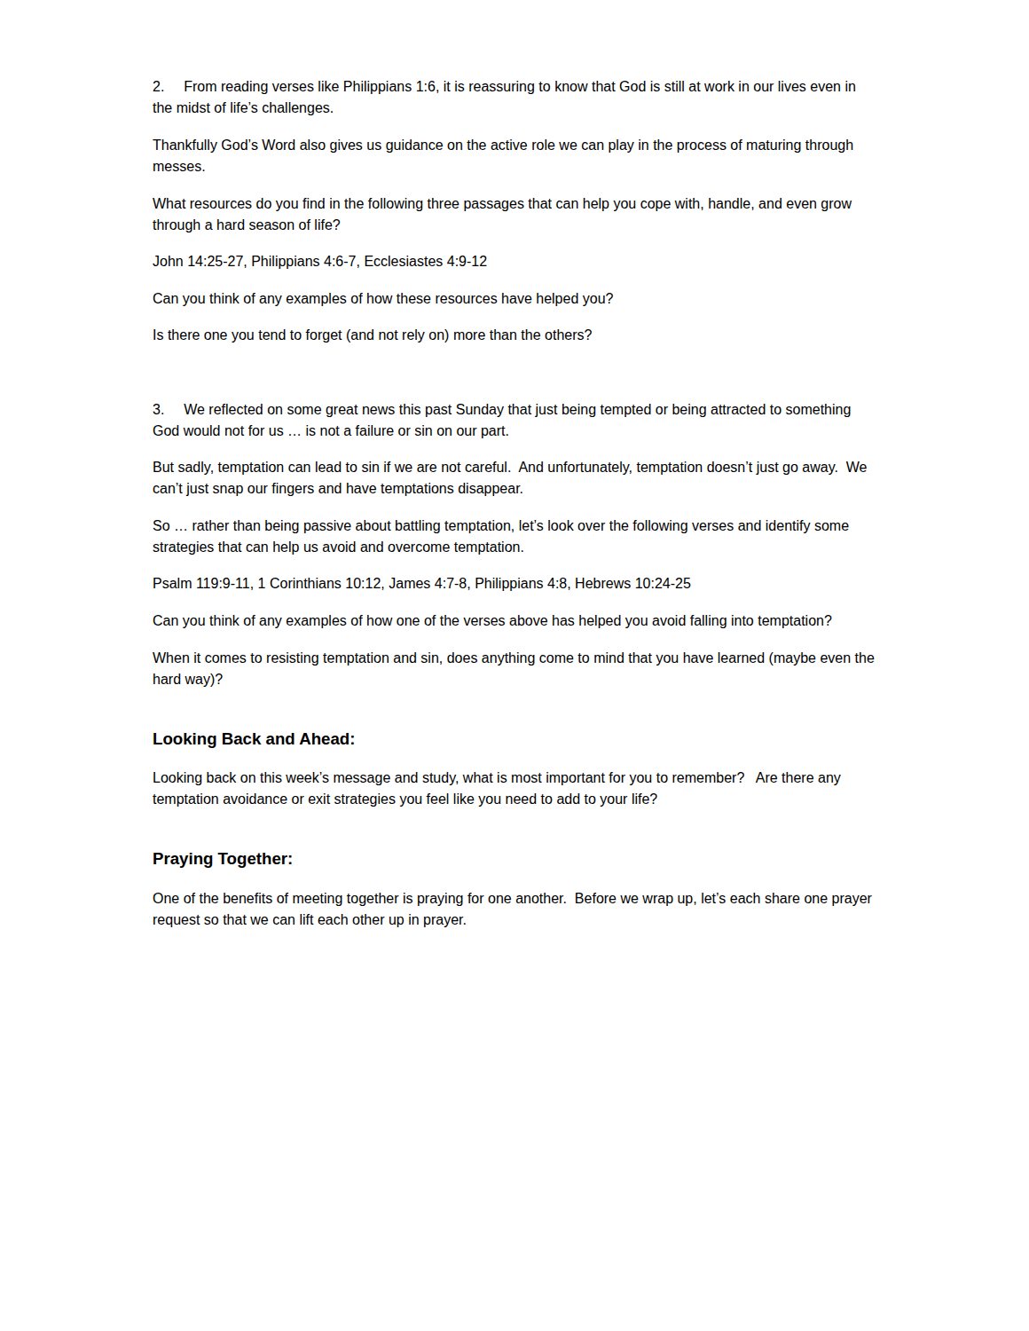2. From reading verses like Philippians 1:6, it is reassuring to know that God is still at work in our lives even in the midst of life’s challenges.
Thankfully God’s Word also gives us guidance on the active role we can play in the process of maturing through messes.
What resources do you find in the following three passages that can help you cope with, handle, and even grow through a hard season of life?
John 14:25-27, Philippians 4:6-7, Ecclesiastes 4:9-12
Can you think of any examples of how these resources have helped you?
Is there one you tend to forget (and not rely on) more than the others?
3. We reflected on some great news this past Sunday that just being tempted or being attracted to something God would not for us … is not a failure or sin on our part.
But sadly, temptation can lead to sin if we are not careful. And unfortunately, temptation doesn’t just go away. We can’t just snap our fingers and have temptations disappear.
So … rather than being passive about battling temptation, let’s look over the following verses and identify some strategies that can help us avoid and overcome temptation.
Psalm 119:9-11, 1 Corinthians 10:12, James 4:7-8, Philippians 4:8, Hebrews 10:24-25
Can you think of any examples of how one of the verses above has helped you avoid falling into temptation?
When it comes to resisting temptation and sin, does anything come to mind that you have learned (maybe even the hard way)?
Looking Back and Ahead:
Looking back on this week’s message and study, what is most important for you to remember? Are there any temptation avoidance or exit strategies you feel like you need to add to your life?
Praying Together:
One of the benefits of meeting together is praying for one another. Before we wrap up, let’s each share one prayer request so that we can lift each other up in prayer.